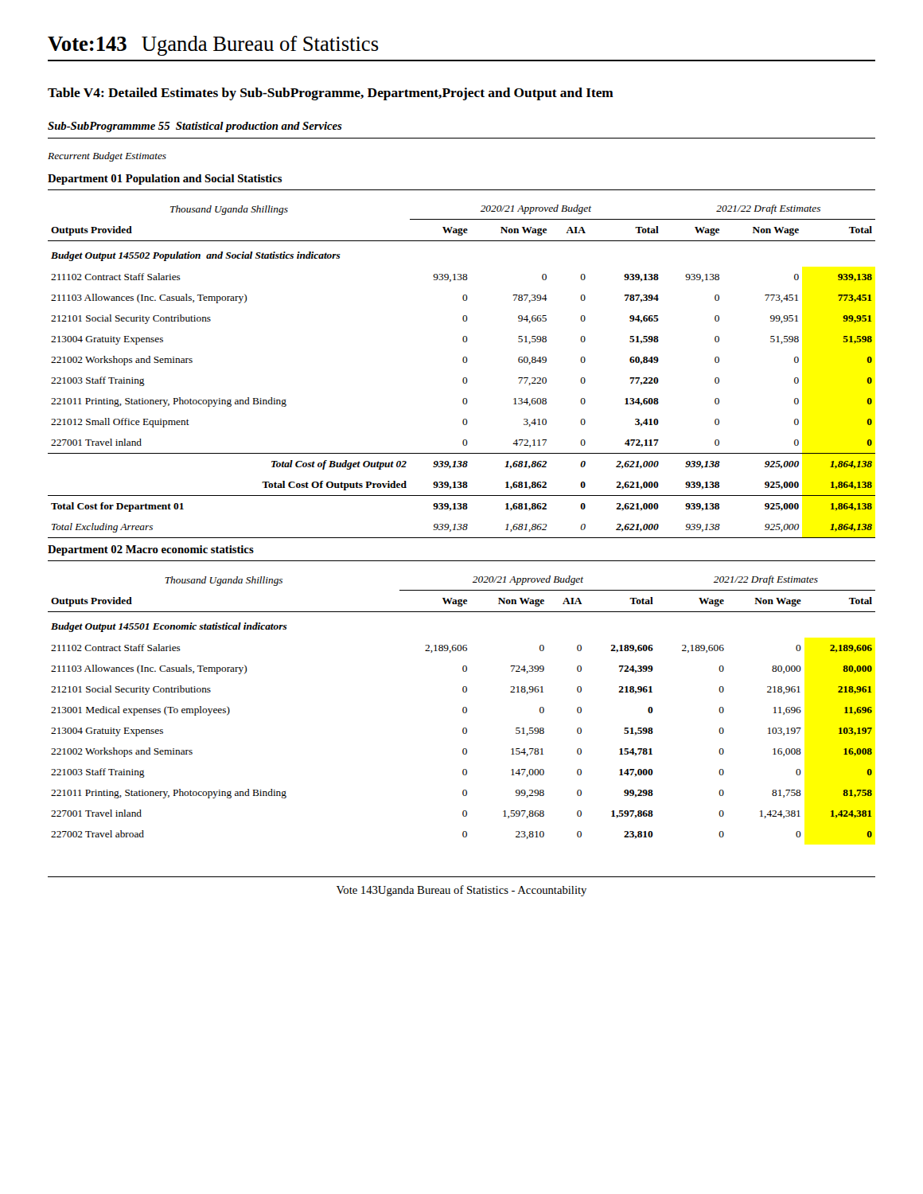Vote:143 Uganda Bureau of Statistics
Table V4: Detailed Estimates by Sub-SubProgramme, Department,Project and Output and Item
Sub-SubProgrammme 55 Statistical production and Services
Recurrent Budget Estimates
Department 01 Population and Social Statistics
| Thousand Uganda Shillings | 2020/21 Approved Budget | 2021/22 Draft Estimates |
| --- | --- | --- |
| Outputs Provided | Wage | Non Wage | AIA | Total | Wage | Non Wage | Total |
| Budget Output 145502 Population and Social Statistics indicators |
| 211102 Contract Staff Salaries | 939,138 | 0 | 0 | 939,138 | 939,138 | 0 | 939,138 |
| 211103 Allowances (Inc. Casuals, Temporary) | 0 | 787,394 | 0 | 787,394 | 0 | 773,451 | 773,451 |
| 212101 Social Security Contributions | 0 | 94,665 | 0 | 94,665 | 0 | 99,951 | 99,951 |
| 213004 Gratuity Expenses | 0 | 51,598 | 0 | 51,598 | 0 | 51,598 | 51,598 |
| 221002 Workshops and Seminars | 0 | 60,849 | 0 | 60,849 | 0 | 0 | 0 |
| 221003 Staff Training | 0 | 77,220 | 0 | 77,220 | 0 | 0 | 0 |
| 221011 Printing, Stationery, Photocopying and Binding | 0 | 134,608 | 0 | 134,608 | 0 | 0 | 0 |
| 221012 Small Office Equipment | 0 | 3,410 | 0 | 3,410 | 0 | 0 | 0 |
| 227001 Travel inland | 0 | 472,117 | 0 | 472,117 | 0 | 0 | 0 |
| Total Cost of Budget Output 02 | 939,138 | 1,681,862 | 0 | 2,621,000 | 939,138 | 925,000 | 1,864,138 |
| Total Cost Of Outputs Provided | 939,138 | 1,681,862 | 0 | 2,621,000 | 939,138 | 925,000 | 1,864,138 |
| Total Cost for Department 01 | 939,138 | 1,681,862 | 0 | 2,621,000 | 939,138 | 925,000 | 1,864,138 |
| Total Excluding Arrears | 939,138 | 1,681,862 | 0 | 2,621,000 | 939,138 | 925,000 | 1,864,138 |
Department 02 Macro economic statistics
| Thousand Uganda Shillings | 2020/21 Approved Budget | 2021/22 Draft Estimates |
| --- | --- | --- |
| Outputs Provided | Wage | Non Wage | AIA | Total | Wage | Non Wage | Total |
| Budget Output 145501 Economic statistical indicators |
| 211102 Contract Staff Salaries | 2,189,606 | 0 | 0 | 2,189,606 | 2,189,606 | 0 | 2,189,606 |
| 211103 Allowances (Inc. Casuals, Temporary) | 0 | 724,399 | 0 | 724,399 | 0 | 80,000 | 80,000 |
| 212101 Social Security Contributions | 0 | 218,961 | 0 | 218,961 | 0 | 218,961 | 218,961 |
| 213001 Medical expenses (To employees) | 0 | 0 | 0 | 0 | 0 | 11,696 | 11,696 |
| 213004 Gratuity Expenses | 0 | 51,598 | 0 | 51,598 | 0 | 103,197 | 103,197 |
| 221002 Workshops and Seminars | 0 | 154,781 | 0 | 154,781 | 0 | 16,008 | 16,008 |
| 221003 Staff Training | 0 | 147,000 | 0 | 147,000 | 0 | 0 | 0 |
| 221011 Printing, Stationery, Photocopying and Binding | 0 | 99,298 | 0 | 99,298 | 0 | 81,758 | 81,758 |
| 227001 Travel inland | 0 | 1,597,868 | 0 | 1,597,868 | 0 | 1,424,381 | 1,424,381 |
| 227002 Travel abroad | 0 | 23,810 | 0 | 23,810 | 0 | 0 | 0 |
Vote 143Uganda Bureau of Statistics - Accountability